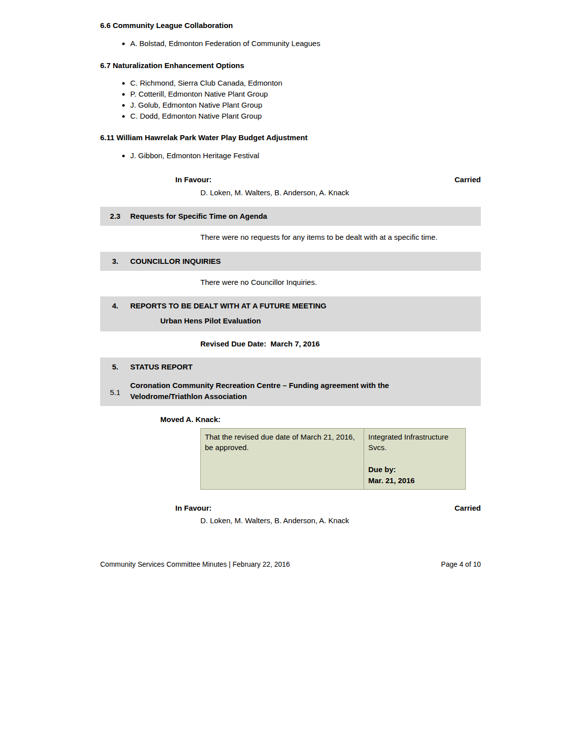6.6 Community League Collaboration
A. Bolstad, Edmonton Federation of Community Leagues
6.7 Naturalization Enhancement Options
C. Richmond, Sierra Club Canada, Edmonton
P. Cotterill, Edmonton Native Plant Group
J. Golub, Edmonton Native Plant Group
C. Dodd, Edmonton Native Plant Group
6.11 William Hawrelak Park Water Play Budget Adjustment
J. Gibbon, Edmonton Heritage Festival
In Favour: Carried
D. Loken, M. Walters, B. Anderson, A. Knack
2.3
Requests for Specific Time on Agenda
There were no requests for any items to be dealt with at a specific time.
3.
COUNCILLOR INQUIRIES
There were no Councillor Inquiries.
4.
REPORTS TO BE DEALT WITH AT A FUTURE MEETING
Urban Hens Pilot Evaluation
Revised Due Date: March 7, 2016
5.
STATUS REPORT
5.1
Coronation Community Recreation Centre – Funding agreement with the Velodrome/Triathlon Association
Moved A. Knack:
| That the revised due date of March 21, 2016, be approved. | Integrated Infrastructure Svcs. Due by: Mar. 21, 2016 |
In Favour: Carried
D. Loken, M. Walters, B. Anderson, A. Knack
Community Services Committee Minutes | February 22, 2016 Page 4 of 10